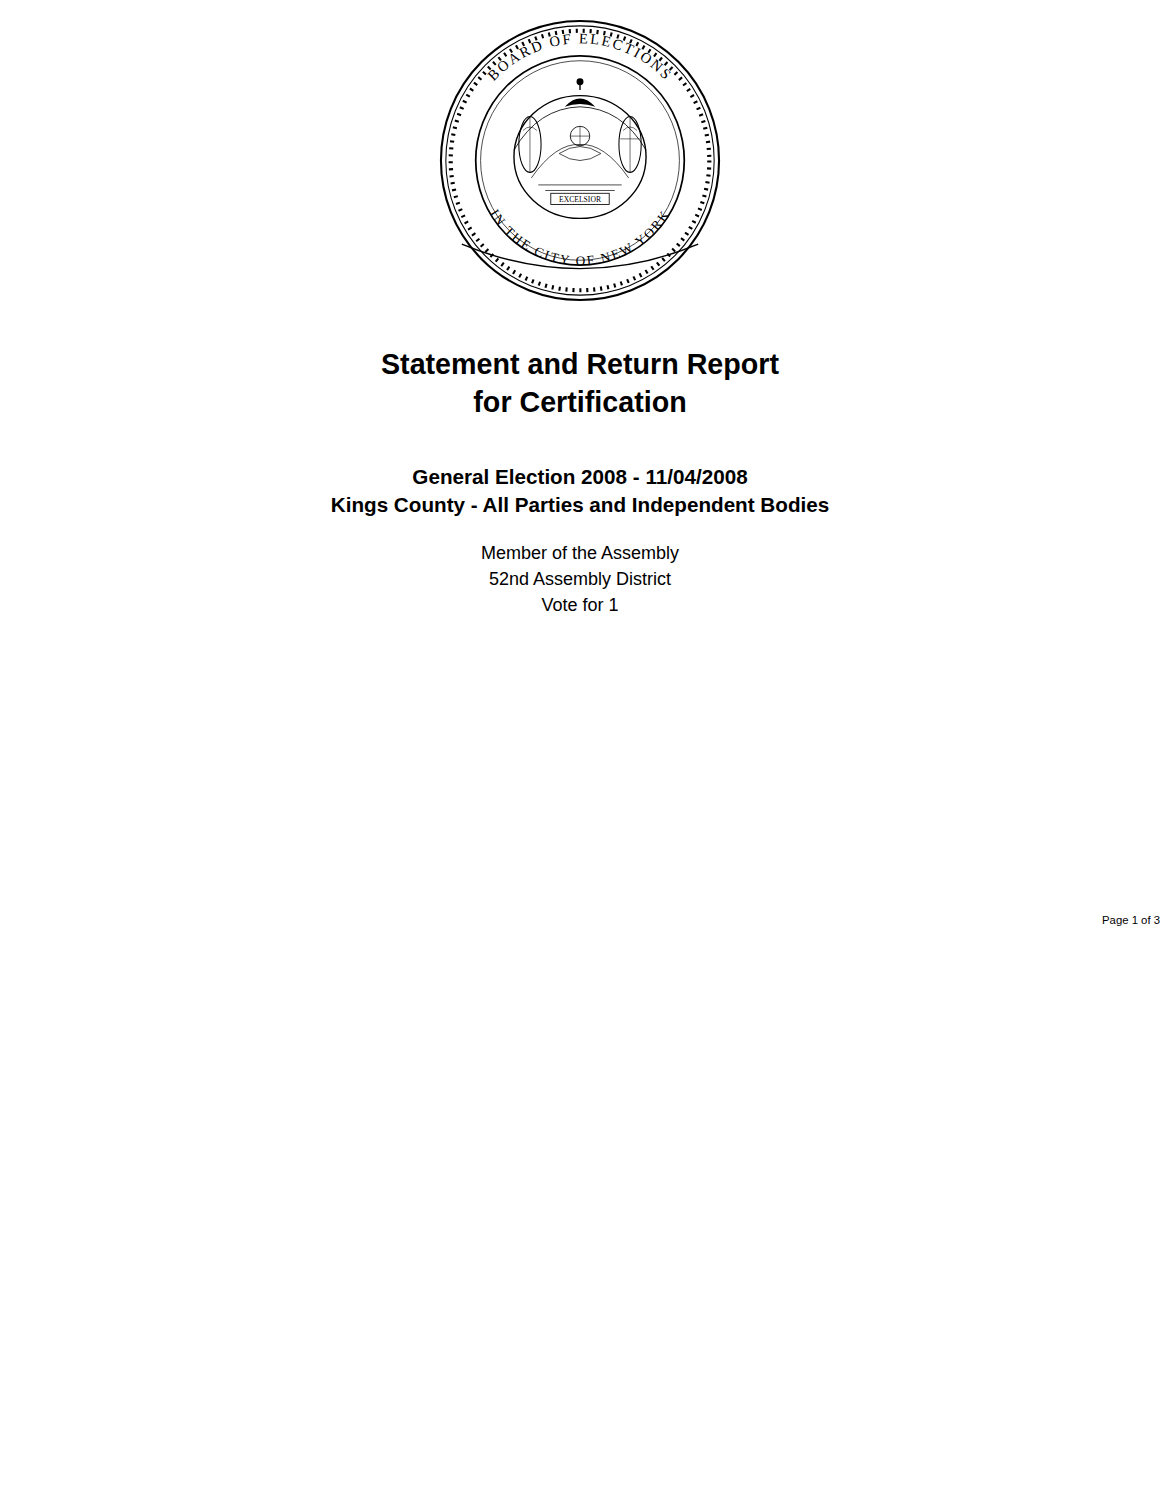Statement and Return Report
for Certification
General Election 2008 - 11/04/2008
Kings County - All Parties and Independent Bodies
Member of the Assembly
52nd Assembly District
Vote for 1
Page 1 of 3